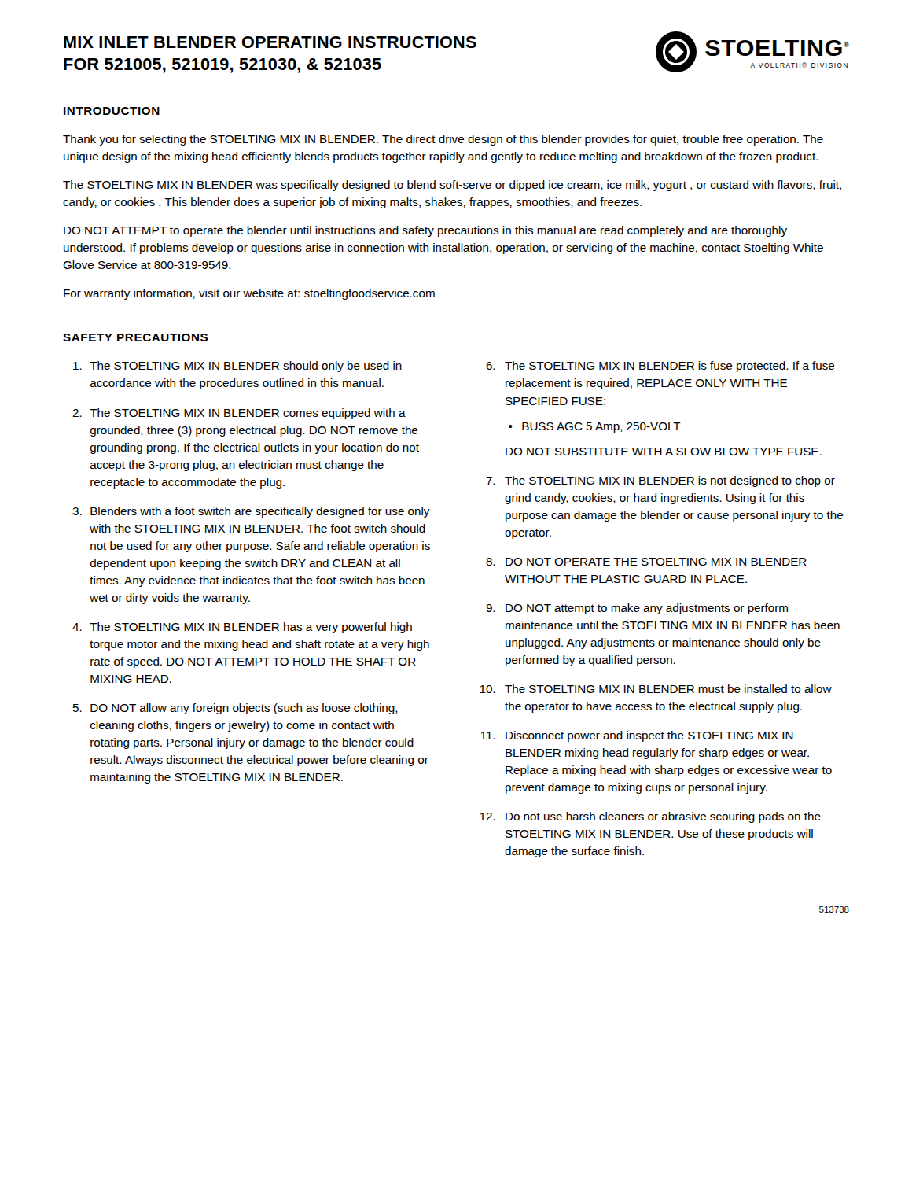MIX INLET BLENDER OPERATING INSTRUCTIONS
FOR 521005, 521019, 521030, & 521035
STOELTING®
A VOLLRATH® DIVISION
INTRODUCTION
Thank you for selecting the STOELTING MIX IN BLENDER. The direct drive design of this blender provides for quiet, trouble free operation. The unique design of the mixing head efficiently blends products together rapidly and gently to reduce melting and breakdown of the frozen product.
The STOELTING MIX IN BLENDER was specifically designed to blend soft-serve or dipped ice cream, ice milk, yogurt , or custard with flavors, fruit, candy, or cookies . This blender does a superior job of mixing malts, shakes, frappes, smoothies, and freezes.
DO NOT ATTEMPT to operate the blender until instructions and safety precautions in this manual are read completely and are thoroughly understood. If problems develop or questions arise in connection with installation, operation, or servicing of the machine, contact Stoelting White Glove Service at 800-319-9549.
For warranty information, visit our website at: stoeltingfoodservice.com
SAFETY PRECAUTIONS
The STOELTING MIX IN BLENDER should only be used in accordance with the procedures outlined in this manual.
The STOELTING MIX IN BLENDER comes equipped with a grounded, three (3) prong electrical plug. DO NOT remove the grounding prong. If the electrical outlets in your location do not accept the 3-prong plug, an electrician must change the receptacle to accommodate the plug.
Blenders with a foot switch are specifically designed for use only with the STOELTING MIX IN BLENDER. The foot switch should not be used for any other purpose. Safe and reliable operation is dependent upon keeping the switch DRY and CLEAN at all times. Any evidence that indicates that the foot switch has been wet or dirty voids the warranty.
The STOELTING MIX IN BLENDER has a very powerful high torque motor and the mixing head and shaft rotate at a very high rate of speed. DO NOT ATTEMPT TO HOLD THE SHAFT OR MIXING HEAD.
DO NOT allow any foreign objects (such as loose clothing, cleaning cloths, fingers or jewelry) to come in contact with rotating parts. Personal injury or damage to the blender could result. Always disconnect the electrical power before cleaning or maintaining the STOELTING MIX IN BLENDER.
The STOELTING MIX IN BLENDER is fuse protected. If a fuse replacement is required, REPLACE ONLY WITH THE SPECIFIED FUSE:
BUSS AGC 5 Amp, 250-VOLT
DO NOT SUBSTITUTE WITH A SLOW BLOW TYPE FUSE.
The STOELTING MIX IN BLENDER is not designed to chop or grind candy, cookies, or hard ingredients. Using it for this purpose can damage the blender or cause personal injury to the operator.
DO NOT OPERATE THE STOELTING MIX IN BLENDER WITHOUT THE PLASTIC GUARD IN PLACE.
DO NOT attempt to make any adjustments or perform maintenance until the STOELTING MIX IN BLENDER has been unplugged. Any adjustments or maintenance should only be performed by a qualified person.
The STOELTING MIX IN BLENDER must be installed to allow the operator to have access to the electrical supply plug.
Disconnect power and inspect the STOELTING MIX IN BLENDER mixing head regularly for sharp edges or wear. Replace a mixing head with sharp edges or excessive wear to prevent damage to mixing cups or personal injury.
Do not use harsh cleaners or abrasive scouring pads on the STOELTING MIX IN BLENDER. Use of these products will damage the surface finish.
513738